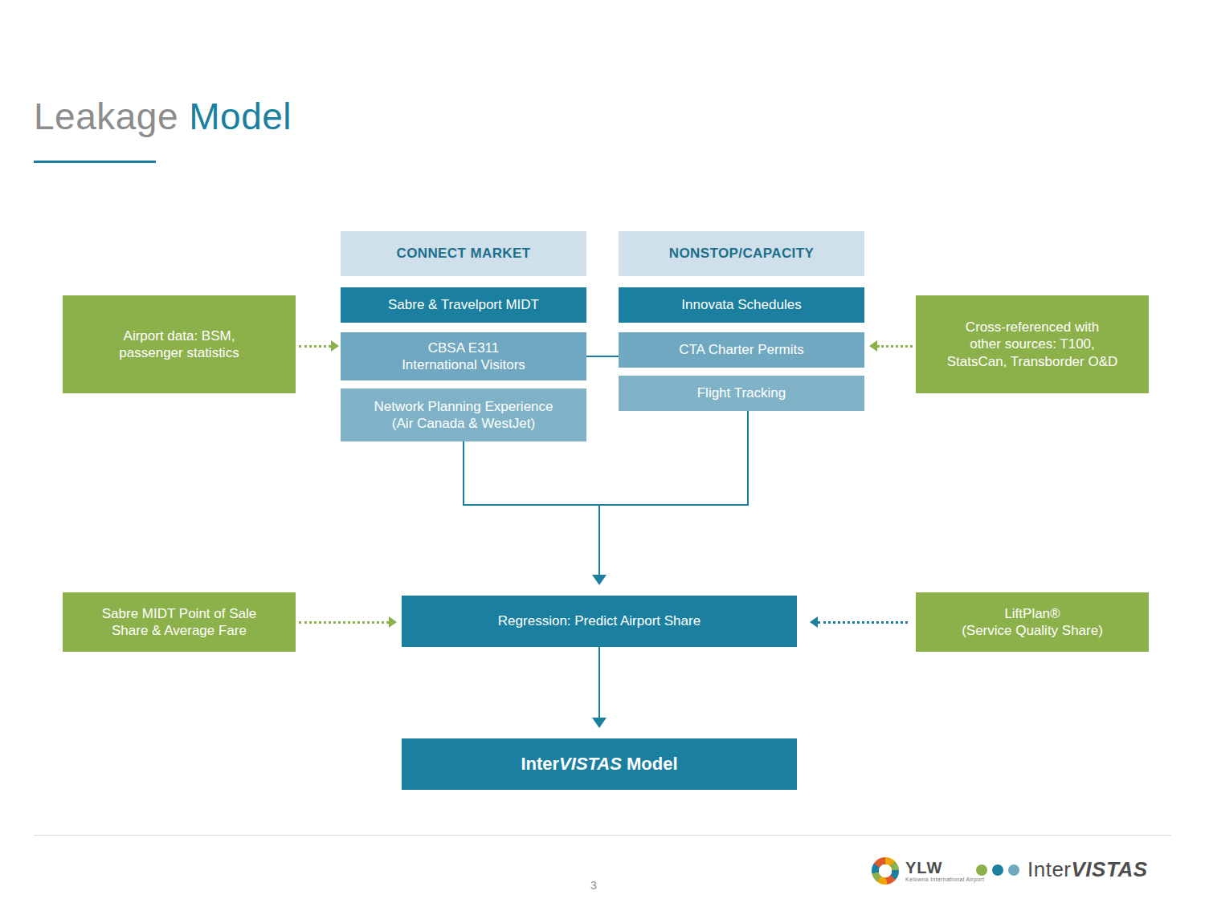Leakage Model
CONNECT MARKET
Sabre & Travelport MIDT
CBSA E311
International Visitors
Network Planning Experience
(Air Canada & WestJet)
NONSTOP/CAPACITY
Innovata Schedules
CTA Charter Permits
Flight Tracking
Airport data: BSM,
passenger statistics
Cross-referenced with
other sources: T100,
StatsCan, Transborder O&D
Regression: Predict Airport Share
Sabre MIDT Point of Sale
Share & Average Fare
LiftPlan®
(Service Quality Share)
InterVISTAS Model
3
YLW
Kelowna International Airport
InterVISTAS